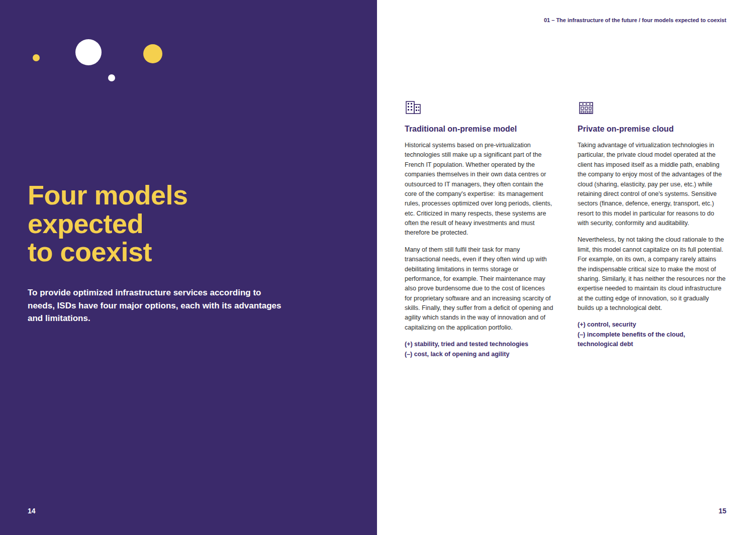Four models
expected
to coexist
To provide optimized infrastructure services according to needs, ISDs have four major options, each with its advantages and limitations.
14
01 – The infrastructure of the future / four models expected to coexist
Traditional on-premise model
Historical systems based on pre-virtualization technologies still make up a significant part of the French IT population. Whether operated by the companies themselves in their own data centres or outsourced to IT managers, they often contain the core of the company's expertise: its management rules, processes optimized over long periods, clients, etc. Criticized in many respects, these systems are often the result of heavy investments and must therefore be protected.
Many of them still fulfil their task for many transactional needs, even if they often wind up with debilitating limitations in terms storage or performance, for example. Their maintenance may also prove burdensome due to the cost of licences for proprietary software and an increasing scarcity of skills. Finally, they suffer from a deficit of opening and agility which stands in the way of innovation and of capitalizing on the application portfolio.
(+) stability, tried and tested technologies
(–) cost, lack of opening and agility
Private on-premise cloud
Taking advantage of virtualization technologies in particular, the private cloud model operated at the client has imposed itself as a middle path, enabling the company to enjoy most of the advantages of the cloud (sharing, elasticity, pay per use, etc.) while retaining direct control of one's systems. Sensitive sectors (finance, defence, energy, transport, etc.) resort to this model in particular for reasons to do with security, conformity and auditability.
Nevertheless, by not taking the cloud rationale to the limit, this model cannot capitalize on its full potential. For example, on its own, a company rarely attains the indispensable critical size to make the most of sharing. Similarly, it has neither the resources nor the expertise needed to maintain its cloud infrastructure at the cutting edge of innovation, so it gradually builds up a technological debt.
(+) control, security
(–) incomplete benefits of the cloud, technological debt
15